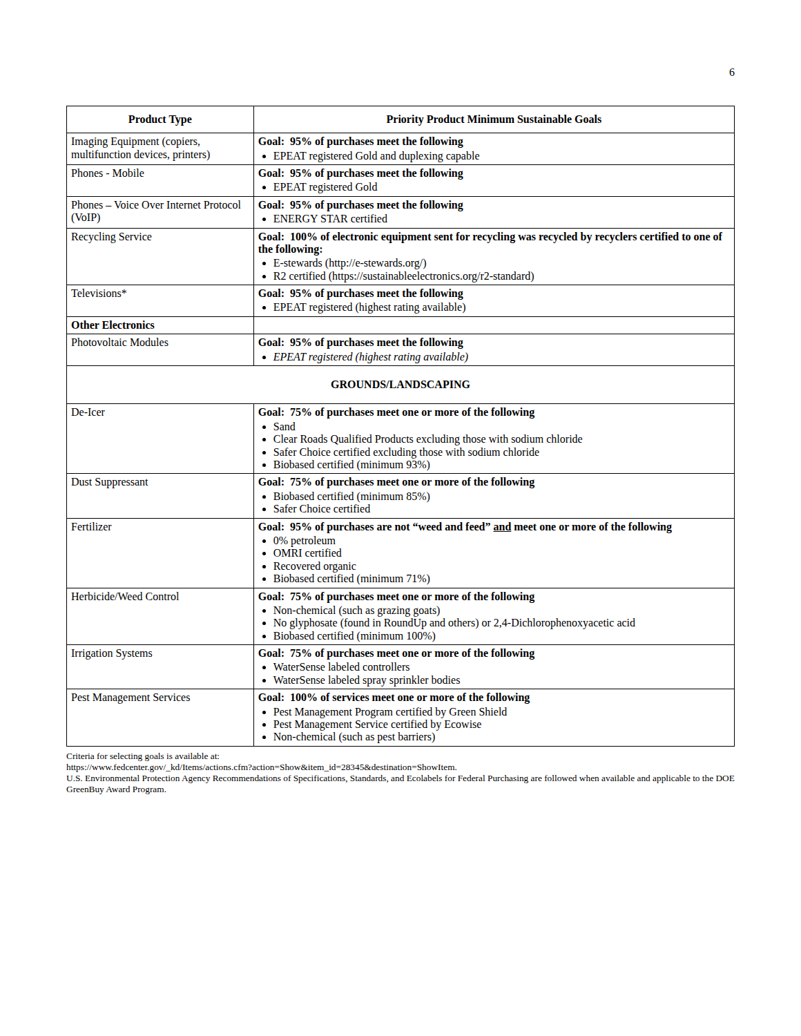6
| Product Type | Priority Product Minimum Sustainable Goals |
| --- | --- |
| Imaging Equipment (copiers, multifunction devices, printers) | Goal: 95% of purchases meet the following EPEAT registered Gold and duplexing capable |
| Phones - Mobile | Goal: 95% of purchases meet the following EPEAT registered Gold |
| Phones – Voice Over Internet Protocol (VoIP) | Goal: 95% of purchases meet the following ENERGY STAR certified |
| Recycling Service | Goal: 100% of electronic equipment sent for recycling was recycled by recyclers certified to one of the following: E-stewards (http://e-stewards.org/) R2 certified (https://sustainableelectronics.org/r2-standard) |
| Televisions* | Goal: 95% of purchases meet the following EPEAT registered (highest rating available) |
| Other Electronics | |
| Photovoltaic Modules | Goal: 95% of purchases meet the following EPEAT registered (highest rating available) |
| GROUNDS/LANDSCAPING |
| De-Icer | Goal: 75% of purchases meet one or more of the following Sand Clear Roads Qualified Products excluding those with sodium chloride Safer Choice certified excluding those with sodium chloride Biobased certified (minimum 93%) |
| Dust Suppressant | Goal: 75% of purchases meet one or more of the following Biobased certified (minimum 85%) Safer Choice certified |
| Fertilizer | Goal: 95% of purchases are not “weed and feed” and meet one or more of the following 0% petroleum OMRI certified Recovered organic Biobased certified (minimum 71%) |
| Herbicide/Weed Control | Goal: 75% of purchases meet one or more of the following Non-chemical (such as grazing goats) No glyphosate (found in RoundUp and others) or 2,4-Dichlorophenoxyacetic acid Biobased certified (minimum 100%) |
| Irrigation Systems | Goal: 75% of purchases meet one or more of the following WaterSense labeled controllers WaterSense labeled spray sprinkler bodies |
| Pest Management Services | Goal: 100% of services meet one or more of the following Pest Management Program certified by Green Shield Pest Management Service certified by Ecowise Non-chemical (such as pest barriers) |
Criteria for selecting goals is available at:
https://www.fedcenter.gov/_kd/Items/actions.cfm?action=Show&item_id=28345&destination=ShowItem.
U.S. Environmental Protection Agency Recommendations of Specifications, Standards, and Ecolabels for Federal Purchasing are followed when available and applicable to the DOE GreenBuy Award Program.